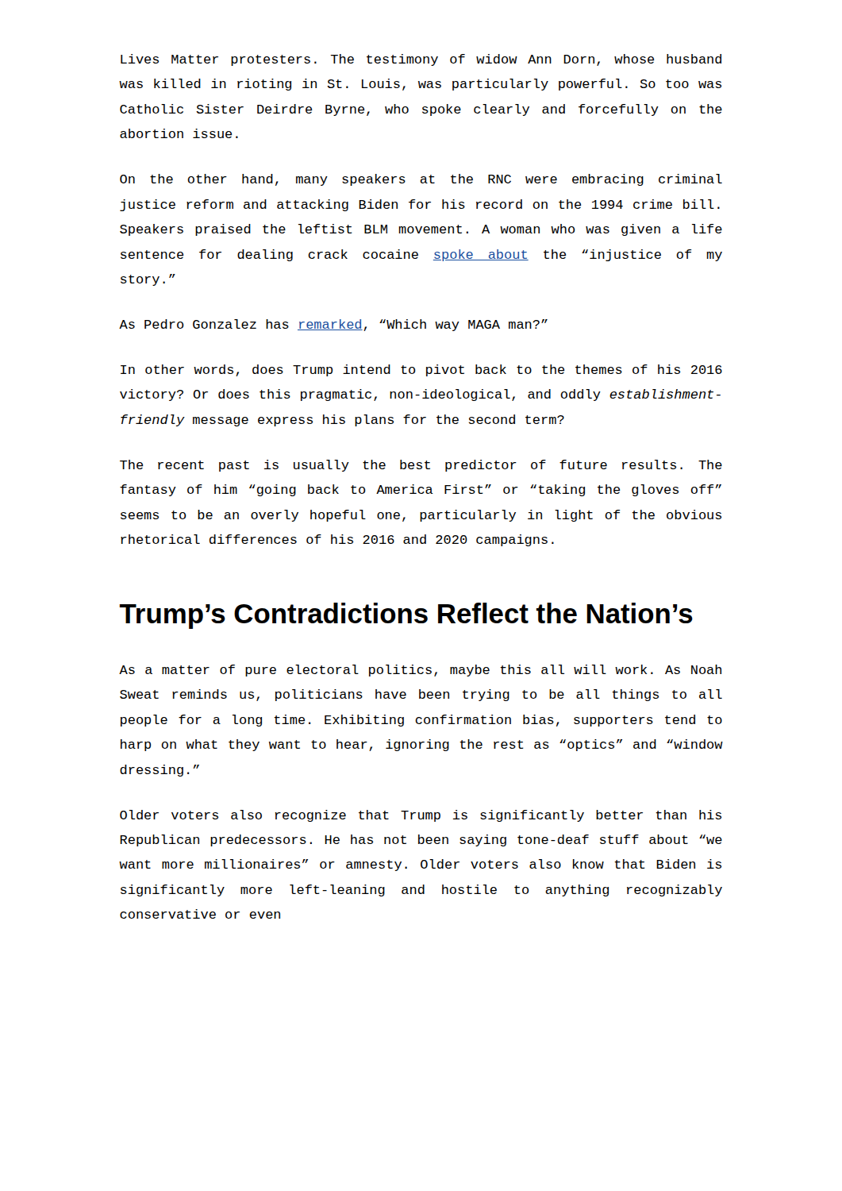Lives Matter protesters. The testimony of widow Ann Dorn, whose husband was killed in rioting in St. Louis, was particularly powerful. So too was Catholic Sister Deirdre Byrne, who spoke clearly and forcefully on the abortion issue.
On the other hand, many speakers at the RNC were embracing criminal justice reform and attacking Biden for his record on the 1994 crime bill. Speakers praised the leftist BLM movement. A woman who was given a life sentence for dealing crack cocaine spoke about the “injustice of my story.”
As Pedro Gonzalez has remarked, “Which way MAGA man?”
In other words, does Trump intend to pivot back to the themes of his 2016 victory? Or does this pragmatic, non-ideological, and oddly establishment-friendly message express his plans for the second term?
The recent past is usually the best predictor of future results. The fantasy of him “going back to America First” or “taking the gloves off” seems to be an overly hopeful one, particularly in light of the obvious rhetorical differences of his 2016 and 2020 campaigns.
Trump’s Contradictions Reflect the Nation’s
As a matter of pure electoral politics, maybe this all will work. As Noah Sweat reminds us, politicians have been trying to be all things to all people for a long time. Exhibiting confirmation bias, supporters tend to harp on what they want to hear, ignoring the rest as “optics” and “window dressing.”
Older voters also recognize that Trump is significantly better than his Republican predecessors. He has not been saying tone-deaf stuff about “we want more millionaires” or amnesty. Older voters also know that Biden is significantly more left-leaning and hostile to anything recognizably conservative or even